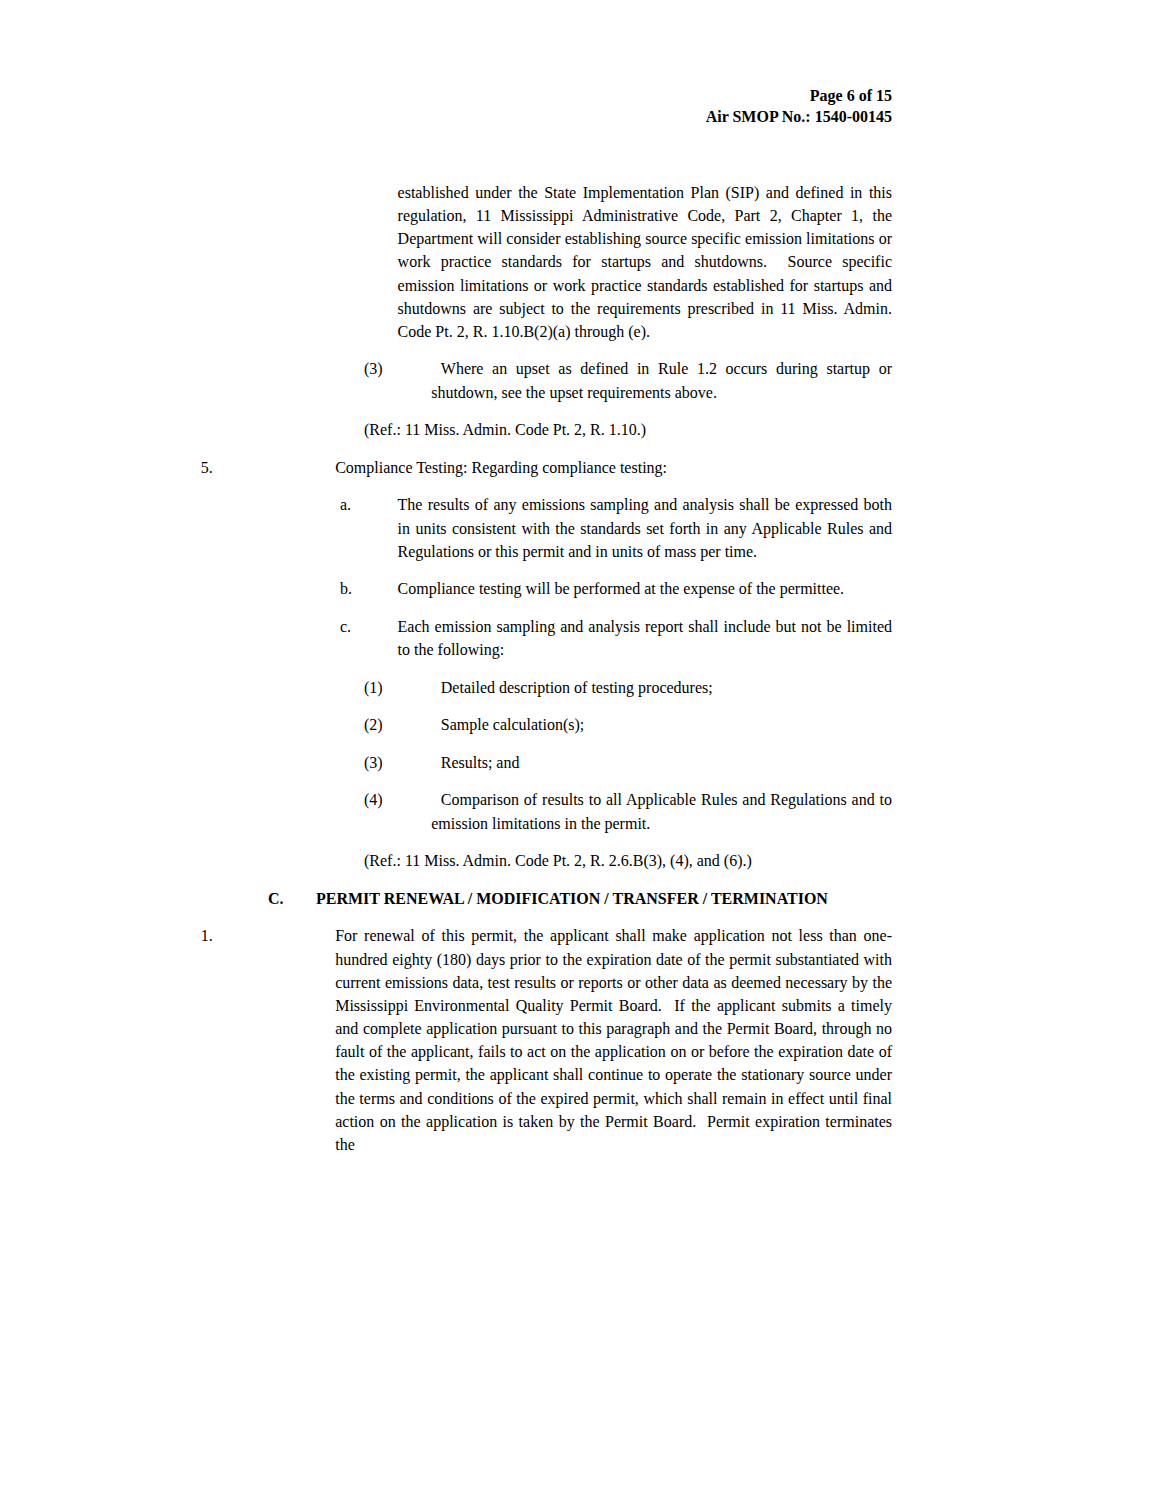Page 6 of 15
Air SMOP No.: 1540-00145
established under the State Implementation Plan (SIP) and defined in this regulation, 11 Mississippi Administrative Code, Part 2, Chapter 1, the Department will consider establishing source specific emission limitations or work practice standards for startups and shutdowns. Source specific emission limitations or work practice standards established for startups and shutdowns are subject to the requirements prescribed in 11 Miss. Admin. Code Pt. 2, R. 1.10.B(2)(a) through (e).
(3) Where an upset as defined in Rule 1.2 occurs during startup or shutdown, see the upset requirements above.
(Ref.: 11 Miss. Admin. Code Pt. 2, R. 1.10.)
5. Compliance Testing: Regarding compliance testing:
a. The results of any emissions sampling and analysis shall be expressed both in units consistent with the standards set forth in any Applicable Rules and Regulations or this permit and in units of mass per time.
b. Compliance testing will be performed at the expense of the permittee.
c. Each emission sampling and analysis report shall include but not be limited to the following:
(1) Detailed description of testing procedures;
(2) Sample calculation(s);
(3) Results; and
(4) Comparison of results to all Applicable Rules and Regulations and to emission limitations in the permit.
(Ref.: 11 Miss. Admin. Code Pt. 2, R. 2.6.B(3), (4), and (6).)
C. PERMIT RENEWAL / MODIFICATION / TRANSFER / TERMINATION
1. For renewal of this permit, the applicant shall make application not less than one-hundred eighty (180) days prior to the expiration date of the permit substantiated with current emissions data, test results or reports or other data as deemed necessary by the Mississippi Environmental Quality Permit Board. If the applicant submits a timely and complete application pursuant to this paragraph and the Permit Board, through no fault of the applicant, fails to act on the application on or before the expiration date of the existing permit, the applicant shall continue to operate the stationary source under the terms and conditions of the expired permit, which shall remain in effect until final action on the application is taken by the Permit Board. Permit expiration terminates the